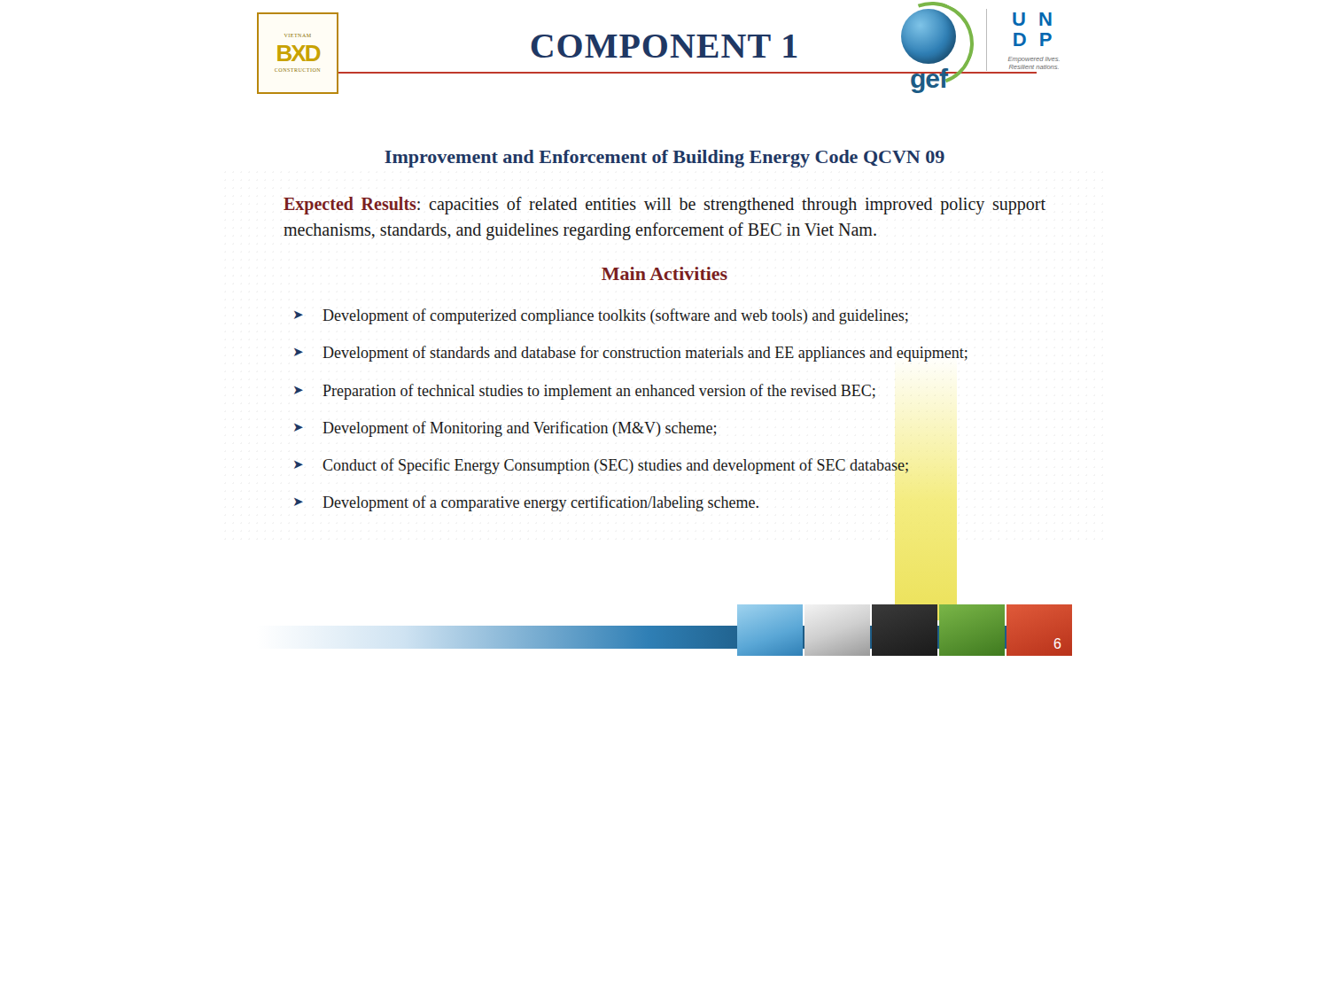VIETNAM
BXD
CONSTRUCTION
COMPONENT 1
gef
U N
D P
Empowered lives.
Resilient nations.
Improvement and Enforcement of Building Energy Code QCVN 09
Expected Results: capacities of related entities will be strengthened through improved policy support mechanisms, standards, and guidelines regarding enforcement of BEC in Viet Nam.
Main Activities
Development of computerized compliance toolkits (software and web tools) and guidelines;
Development of standards and database for construction materials and EE appliances and equipment;
Preparation of technical studies to implement an enhanced version of the revised BEC;
Development of Monitoring and Verification (M&V) scheme;
Conduct of Specific Energy Consumption (SEC) studies and development of SEC database;
Development of a comparative energy certification/labeling scheme.
6